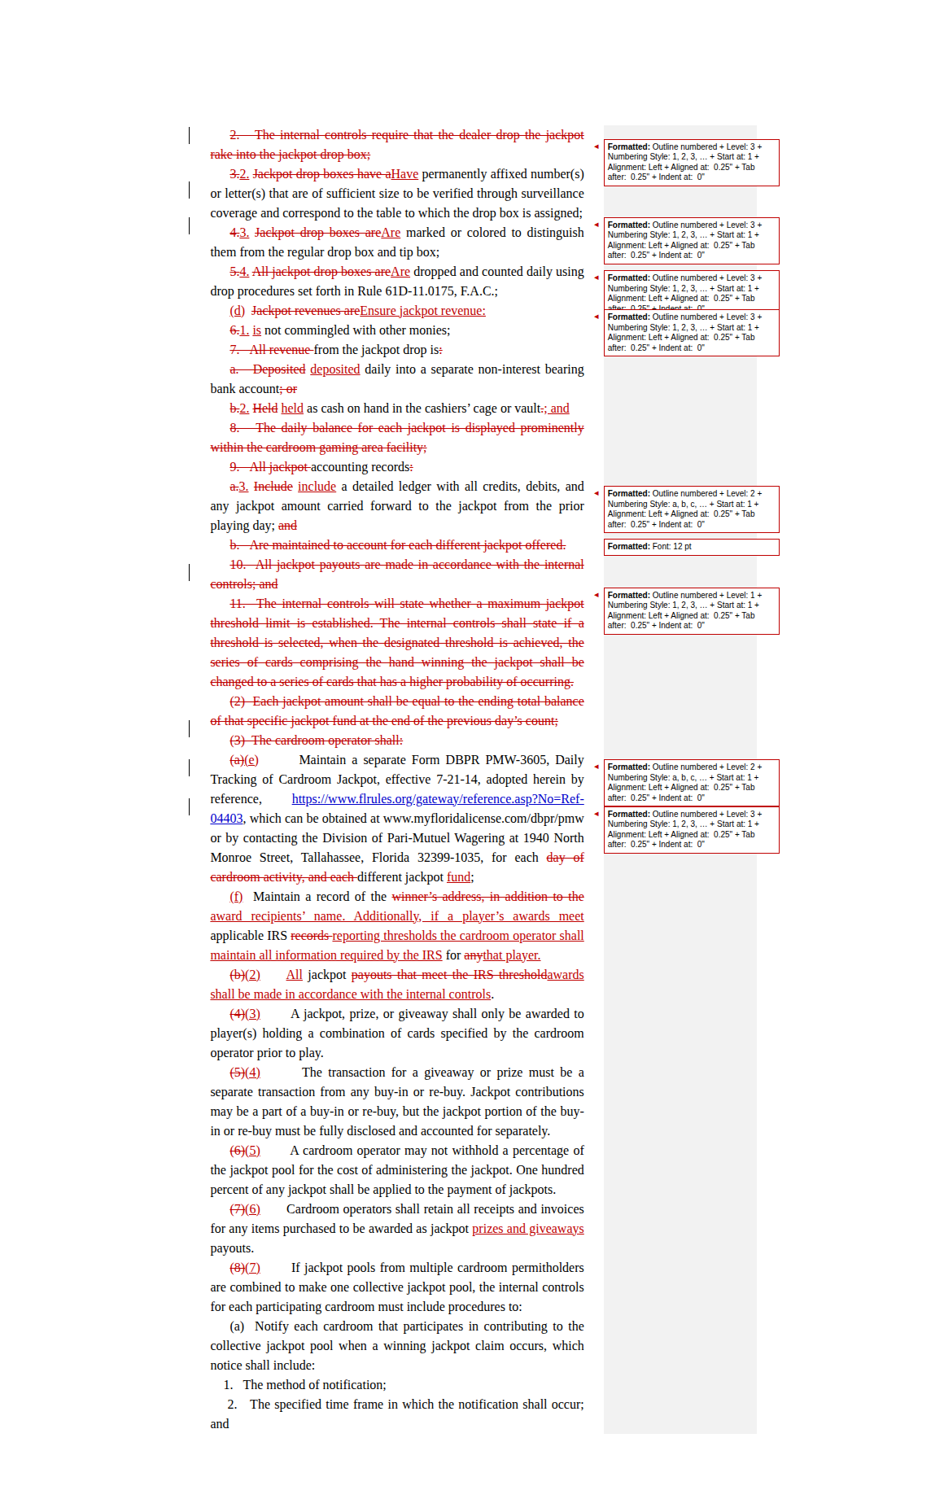2. The internal controls require that the dealer drop the jackpot rake into the jackpot drop box;
3. 2. Jackpot drop boxes have a Have permanently affixed number(s) or letter(s) that are of sufficient size to be verified through surveillance coverage and correspond to the table to which the drop box is assigned;
4. 3. Jackpot drop boxes are Are marked or colored to distinguish them from the regular drop box and tip box;
5. 4. All jackpot drop boxes are Are dropped and counted daily using drop procedures set forth in Rule 61D-11.0175, F.A.C.;
(d) Jackpot revenues are Ensure jackpot revenue:
6. 1. is not commingled with other monies;
7. All revenue from the jackpot drop is:
a. Deposited deposited daily into a separate non-interest bearing bank account; or
b. 2. Held held as cash on hand in the cashiers’ cage or vault.; and
8. The daily balance for each jackpot is displayed prominently within the cardroom gaming area facility;
9. All jackpot accounting records:
a. 3. Include include a detailed ledger with all credits, debits, and any jackpot amount carried forward to the jackpot from the prior playing day; and
b. Are maintained to account for each different jackpot offered.
10. All jackpot payouts are made in accordance with the internal controls; and
11. The internal controls will state whether a maximum jackpot threshold limit is established. The internal controls shall state if a threshold is selected, when the designated threshold is achieved, the series of cards comprising the hand winning the jackpot shall be changed to a series of cards that has a higher probability of occurring.
(2) Each jackpot amount shall be equal to the ending total balance of that specific jackpot fund at the end of the previous day’s count;
(3) The cardroom operator shall:
(a)(e) Maintain a separate Form DBPR PMW-3605, Daily Tracking of Cardroom Jackpot, effective 7-21-14, adopted herein by reference, https://www.flrules.org/gateway/reference.asp?No=Ref-04403, which can be obtained at www.myfloridalicense.com/dbpr/pmw or by contacting the Division of Pari-Mutuel Wagering at 1940 North Monroe Street, Tallahassee, Florida 32399-1035, for each day of cardroom activity, and each different jackpot fund;
(f) Maintain a record of the winner’s address, in addition to the award recipients’ name. Additionally, if a player’s awards meet applicable IRS records reporting thresholds the cardroom operator shall maintain all information required by the IRS for any that player.
(b)(2) All jackpot payouts that meet the IRS threshold awards shall be made in accordance with the internal controls.
(4)(3) A jackpot, prize, or giveaway shall only be awarded to player(s) holding a combination of cards specified by the cardroom operator prior to play.
(5)(4) The transaction for a giveaway or prize must be a separate transaction from any buy-in or re-buy. Jackpot contributions may be a part of a buy-in or re-buy, but the jackpot portion of the buy-in or re-buy must be fully disclosed and accounted for separately.
(6)(5) A cardroom operator may not withhold a percentage of the jackpot pool for the cost of administering the jackpot. One hundred percent of any jackpot shall be applied to the payment of jackpots.
(7)(6) Cardroom operators shall retain all receipts and invoices for any items purchased to be awarded as jackpot prizes and giveaways payouts.
(8)(7) If jackpot pools from multiple cardroom permitholders are combined to make one collective jackpot pool, the internal controls for each participating cardroom must include procedures to:
(a) Notify each cardroom that participates in contributing to the collective jackpot pool when a winning jackpot claim occurs, which notice shall include:
1. The method of notification;
2. The specified time frame in which the notification shall occur; and
Formatted: Outline numbered + Level: 3 + Numbering Style: 1, 2, 3, … + Start at: 1 + Alignment: Left + Aligned at: 0.25" + Tab after: 0.25" + Indent at: 0"
◂
Formatted: Outline numbered + Level: 3 + Numbering Style: 1, 2, 3, … + Start at: 1 + Alignment: Left + Aligned at: 0.25" + Tab after: 0.25" + Indent at: 0"
◂
Formatted: Outline numbered + Level: 3 + Numbering Style: 1, 2, 3, … + Start at: 1 + Alignment: Left + Aligned at: 0.25" + Tab after: 0.25" + Indent at: 0"
◂
Formatted: Outline numbered + Level: 3 + Numbering Style: 1, 2, 3, … + Start at: 1 + Alignment: Left + Aligned at: 0.25" + Tab after: 0.25" + Indent at: 0"
◂
Formatted: Outline numbered + Level: 2 + Numbering Style: a, b, c, … + Start at: 1 + Alignment: Left + Aligned at: 0.25" + Tab after: 0.25" + Indent at: 0"
◂
Formatted: Font: 12 pt
Formatted: Outline numbered + Level: 1 + Numbering Style: 1, 2, 3, … + Start at: 1 + Alignment: Left + Aligned at: 0.25" + Tab after: 0.25" + Indent at: 0"
◂
Formatted: Outline numbered + Level: 2 + Numbering Style: a, b, c, … + Start at: 1 + Alignment: Left + Aligned at: 0.25" + Tab after: 0.25" + Indent at: 0"
◂
Formatted: Outline numbered + Level: 3 + Numbering Style: 1, 2, 3, … + Start at: 1 + Alignment: Left + Aligned at: 0.25" + Tab after: 0.25" + Indent at: 0"
◂